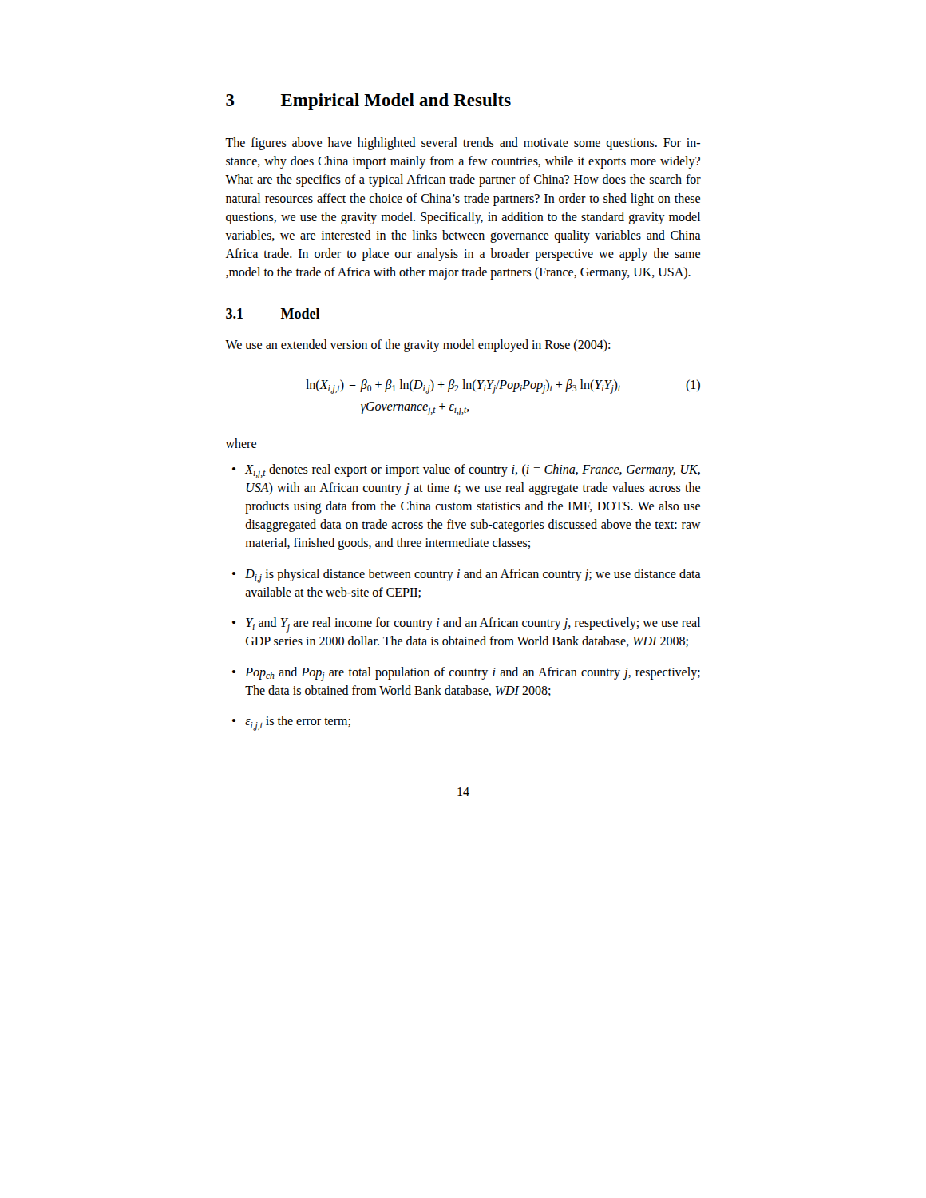3 Empirical Model and Results
The figures above have highlighted several trends and motivate some questions. For instance, why does China import mainly from a few countries, while it exports more widely? What are the specifics of a typical African trade partner of China? How does the search for natural resources affect the choice of China’s trade partners? In order to shed light on these questions, we use the gravity model. Specifically, in addition to the standard gravity model variables, we are interested in the links between governance quality variables and China Africa trade. In order to place our analysis in a broader perspective we apply the same ,model to the trade of Africa with other major trade partners (France, Germany, UK, USA).
3.1 Model
We use an extended version of the gravity model employed in Rose (2004):
| ln( X i,j,t ) | = | β 0 + β 1 ln( D i,j ) + β 2 ln( Y i Y j / Pop i Pop j ) t + β 3 ln( Y i Y j ) t |
| | | γGovernance j,t + ε i,j,t , |
(1)
where
Xi,j,t denotes real export or import value of country i, (i = China, France, Germany, UK, USA) with an African country j at time t; we use real aggregate trade values across the products using data from the China custom statistics and the IMF, DOTS. We also use disaggregated data on trade across the five sub-categories discussed above the text: raw material, finished goods, and three intermediate classes;
Di,j is physical distance between country i and an African country j; we use distance data available at the web-site of CEPII;
Yi and Yj are real income for country i and an African country j, respectively; we use real GDP series in 2000 dollar. The data is obtained from World Bank database, WDI 2008;
Popch and Popj are total population of country i and an African country j, respectively; The data is obtained from World Bank database, WDI 2008;
εi,j,t is the error term;
14